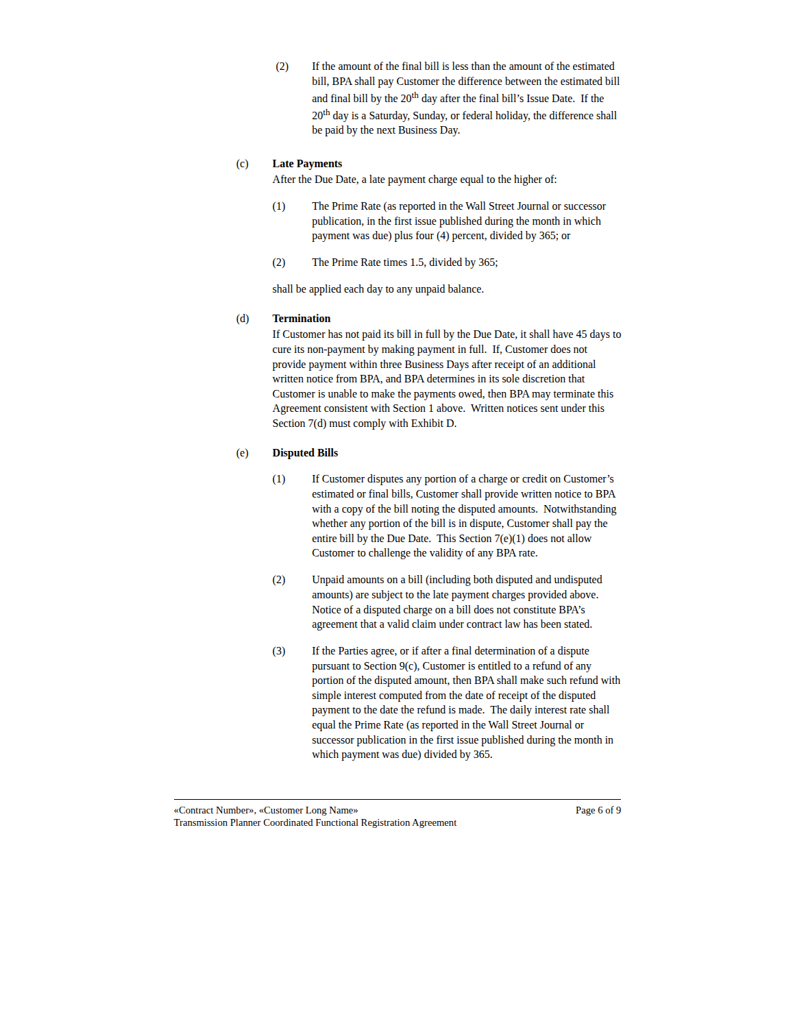(2) If the amount of the final bill is less than the amount of the estimated bill, BPA shall pay Customer the difference between the estimated bill and final bill by the 20th day after the final bill’s Issue Date. If the 20th day is a Saturday, Sunday, or federal holiday, the difference shall be paid by the next Business Day.
(c)
Late Payments
After the Due Date, a late payment charge equal to the higher of:
(1)
The Prime Rate (as reported in the Wall Street Journal or successor publication, in the first issue published during the month in which payment was due) plus four (4) percent, divided by 365; or
(2)
The Prime Rate times 1.5, divided by 365;
shall be applied each day to any unpaid balance.
(d)
Termination
If Customer has not paid its bill in full by the Due Date, it shall have 45 days to cure its non-payment by making payment in full. If, Customer does not provide payment within three Business Days after receipt of an additional written notice from BPA, and BPA determines in its sole discretion that Customer is unable to make the payments owed, then BPA may terminate this Agreement consistent with Section 1 above. Written notices sent under this Section 7(d) must comply with Exhibit D.
(e)
Disputed Bills
(1)
If Customer disputes any portion of a charge or credit on Customer’s estimated or final bills, Customer shall provide written notice to BPA with a copy of the bill noting the disputed amounts. Notwithstanding whether any portion of the bill is in dispute, Customer shall pay the entire bill by the Due Date. This Section 7(e)(1) does not allow Customer to challenge the validity of any BPA rate.
(2)
Unpaid amounts on a bill (including both disputed and undisputed amounts) are subject to the late payment charges provided above. Notice of a disputed charge on a bill does not constitute BPA’s agreement that a valid claim under contract law has been stated.
(3)
If the Parties agree, or if after a final determination of a dispute pursuant to Section 9(c), Customer is entitled to a refund of any portion of the disputed amount, then BPA shall make such refund with simple interest computed from the date of receipt of the disputed payment to the date the refund is made. The daily interest rate shall equal the Prime Rate (as reported in the Wall Street Journal or successor publication in the first issue published during the month in which payment was due) divided by 365.
«Contract Number», «Customer Long Name»
Transmission Planner Coordinated Functional Registration Agreement
Page 6 of 9